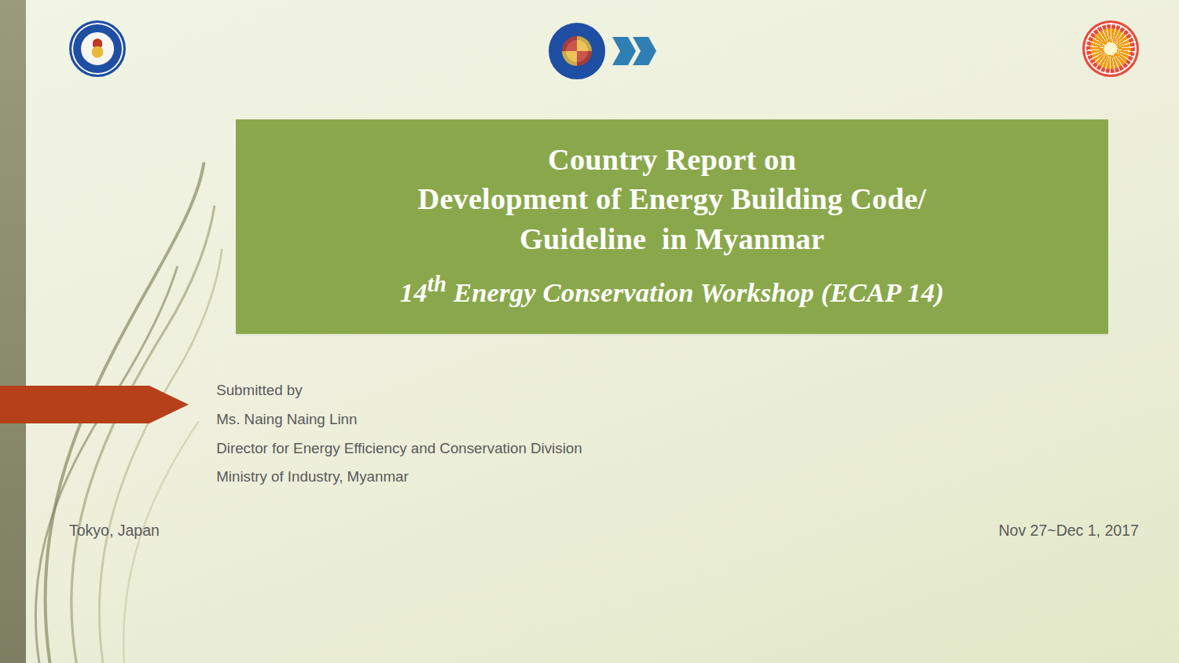Country Report on
Development of Energy Building Code/
Guideline in Myanmar 14th Energy Conservation Workshop (ECAP 14)
Submitted by
Ms. Naing Naing Linn
Director for Energy Efficiency and Conservation Division
Ministry of Industry, Myanmar
Tokyo, Japan
Nov 27~Dec 1, 2017